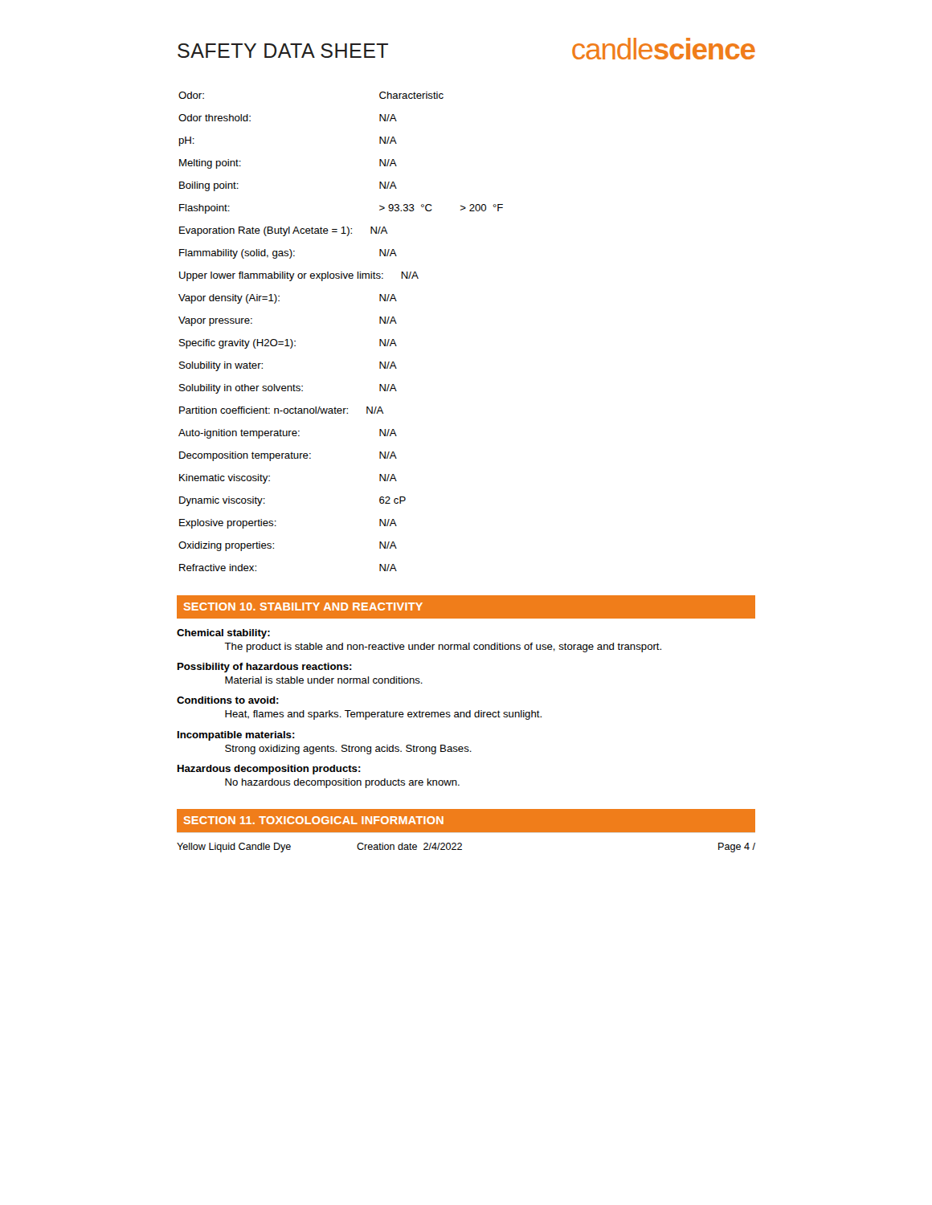SAFETY DATA SHEET
candle science
Odor:
Characteristic
Odor threshold:
N/A
pH:
N/A
Melting point:
N/A
Boiling point:
N/A
Flashpoint:
> 93.33 °C> 200 °F
Evaporation Rate (Butyl Acetate = 1):
N/A
Flammability (solid, gas):
N/A
Upper lower flammability or explosive limits:
N/A
Vapor density (Air=1):
N/A
Vapor pressure:
N/A
Specific gravity (H2O=1):
N/A
Solubility in water:
N/A
Solubility in other solvents:
N/A
Partition coefficient: n-octanol/water:
N/A
Auto-ignition temperature:
N/A
Decomposition temperature:
N/A
Kinematic viscosity:
N/A
Dynamic viscosity:
62 cP
Explosive properties:
N/A
Oxidizing properties:
N/A
Refractive index:
N/A
SECTION 10. STABILITY AND REACTIVITY
Chemical stability:
The product is stable and non-reactive under normal conditions of use, storage and transport.
Possibility of hazardous reactions:
Material is stable under normal conditions.
Conditions to avoid:
Heat, flames and sparks. Temperature extremes and direct sunlight.
Incompatible materials:
Strong oxidizing agents. Strong acids. Strong Bases.
Hazardous decomposition products:
No hazardous decomposition products are known.
SECTION 11. TOXICOLOGICAL INFORMATION
Yellow Liquid Candle Dye
Creation date 2/4/2022
Page 4 /